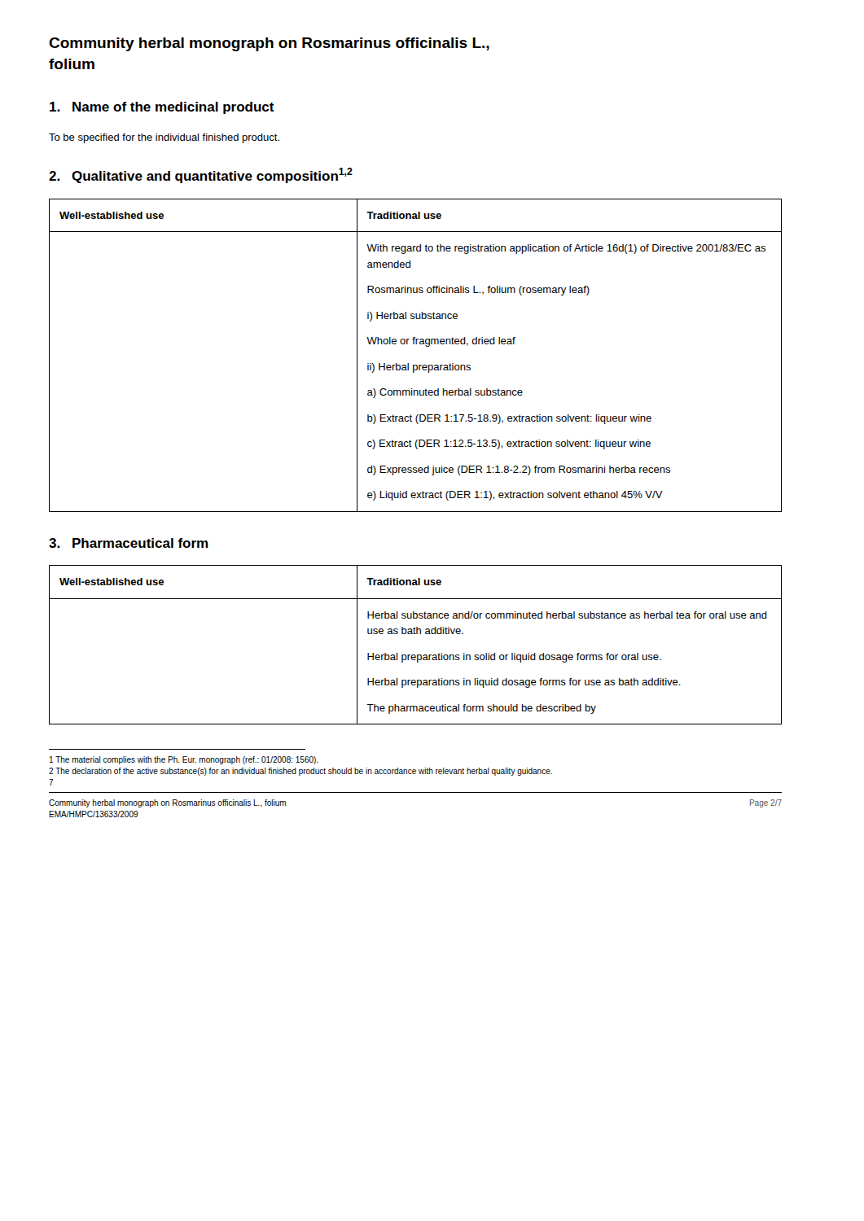Community herbal monograph on Rosmarinus officinalis L.,
folium
1. Name of the medicinal product
To be specified for the individual finished product.
2. Qualitative and quantitative composition1,2
| Well-established use | Traditional use |
| --- | --- |
| | With regard to the registration application of Article 16d(1) of Directive 2001/83/EC as amended Rosmarinus officinalis L., folium (rosemary leaf) i) Herbal substance Whole or fragmented, dried leaf ii) Herbal preparations a) Comminuted herbal substance b) Extract (DER 1:17.5-18.9), extraction solvent: liqueur wine c) Extract (DER 1:12.5-13.5), extraction solvent: liqueur wine d) Expressed juice (DER 1:1.8-2.2) from Rosmarini herba recens e) Liquid extract (DER 1:1), extraction solvent ethanol 45% V/V |
3. Pharmaceutical form
| Well-established use | Traditional use |
| --- | --- |
| | Herbal substance and/or comminuted herbal substance as herbal tea for oral use and use as bath additive. Herbal preparations in solid or liquid dosage forms for oral use. Herbal preparations in liquid dosage forms for use as bath additive. The pharmaceutical form should be described by |
1 The material complies with the Ph. Eur. monograph (ref.: 01/2008: 1560).
2 The declaration of the active substance(s) for an individual finished product should be in accordance with relevant herbal quality guidance.
7
Community herbal monograph on Rosmarinus officinalis L., folium
EMA/HMPC/13633/2009
Page 2/7